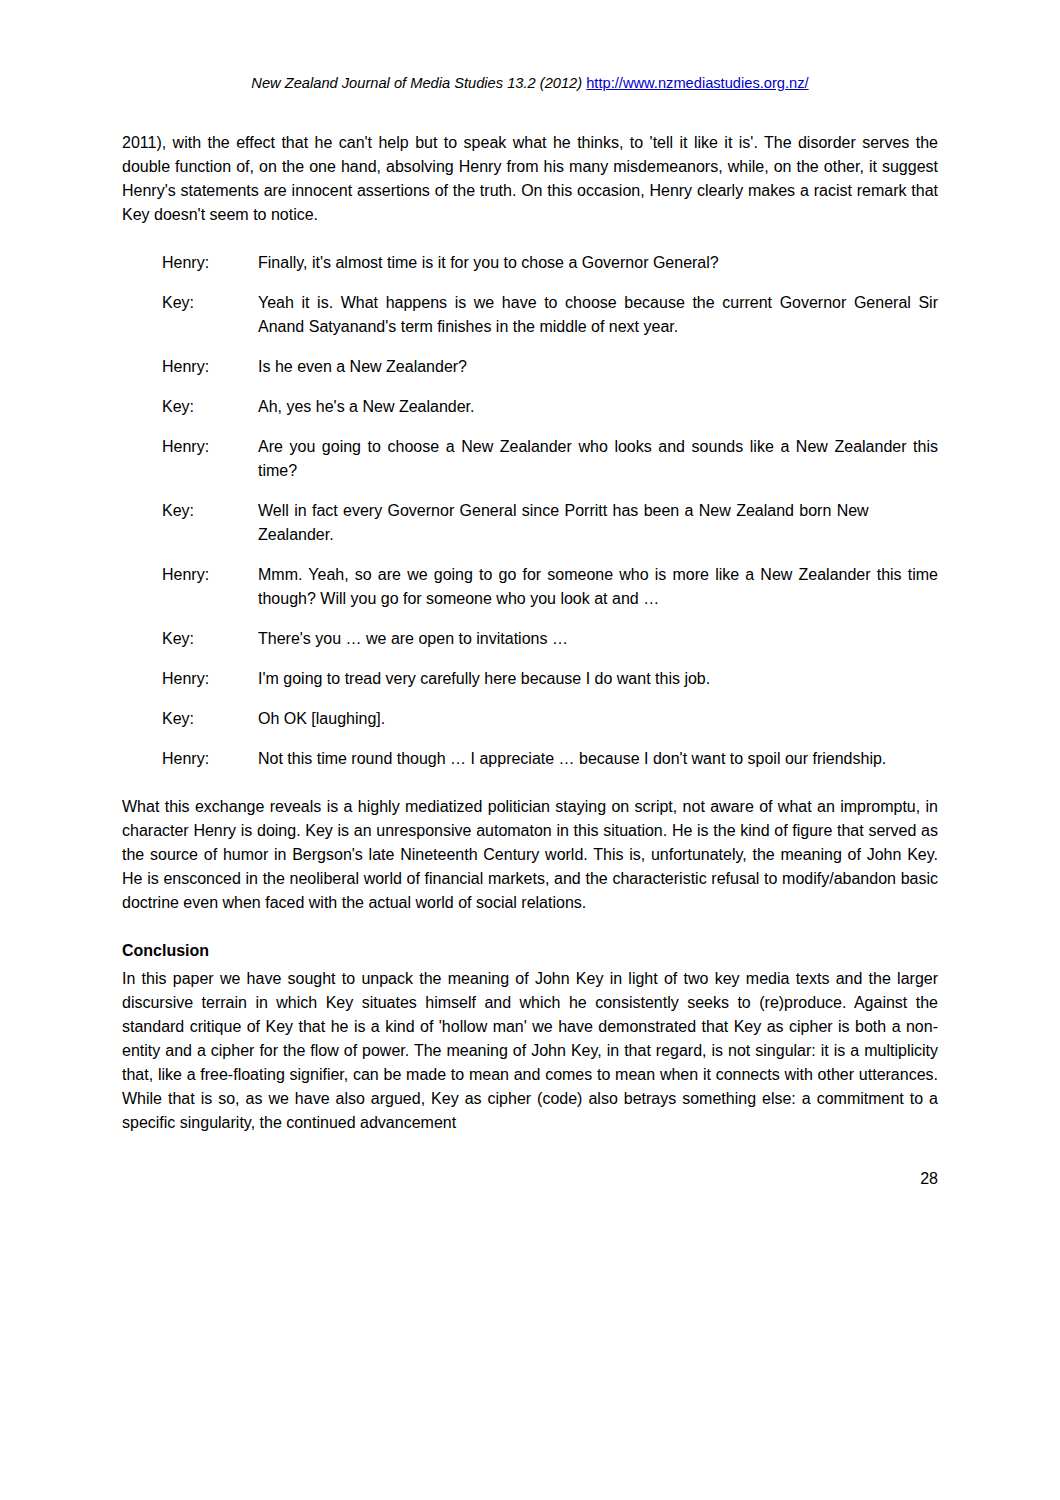New Zealand Journal of Media Studies 13.2 (2012) http://www.nzmediastudies.org.nz/
2011), with the effect that he can't help but to speak what he thinks, to 'tell it like it is'. The disorder serves the double function of, on the one hand, absolving Henry from his many misdemeanors, while, on the other, it suggest Henry's statements are innocent assertions of the truth. On this occasion, Henry clearly makes a racist remark that Key doesn't seem to notice.
Henry:
Finally, it's almost time is it for you to chose a Governor General?
Key:
Yeah it is. What happens is we have to choose because the current Governor General Sir Anand Satyanand's term finishes in the middle of next year.
Henry:
Is he even a New Zealander?
Key:
Ah, yes he's a New Zealander.
Henry:
Are you going to choose a New Zealander who looks and sounds like a New Zealander this time?
Key:
Well in fact every Governor General since Porritt has been a New Zealand born New Zealander.
Henry:
Mmm. Yeah, so are we going to go for someone who is more like a New Zealander this time though? Will you go for someone who you look at and …
Key:
There's you … we are open to invitations …
Henry:
I'm going to tread very carefully here because I do want this job.
Key:
Oh OK [laughing].
Henry:
Not this time round though … I appreciate … because I don't want to spoil our friendship.
What this exchange reveals is a highly mediatized politician staying on script, not aware of what an impromptu, in character Henry is doing. Key is an unresponsive automaton in this situation. He is the kind of figure that served as the source of humor in Bergson's late Nineteenth Century world. This is, unfortunately, the meaning of John Key. He is ensconced in the neoliberal world of financial markets, and the characteristic refusal to modify/abandon basic doctrine even when faced with the actual world of social relations.
Conclusion
In this paper we have sought to unpack the meaning of John Key in light of two key media texts and the larger discursive terrain in which Key situates himself and which he consistently seeks to (re)produce. Against the standard critique of Key that he is a kind of 'hollow man' we have demonstrated that Key as cipher is both a non-entity and a cipher for the flow of power. The meaning of John Key, in that regard, is not singular: it is a multiplicity that, like a free-floating signifier, can be made to mean and comes to mean when it connects with other utterances. While that is so, as we have also argued, Key as cipher (code) also betrays something else: a commitment to a specific singularity, the continued advancement
28